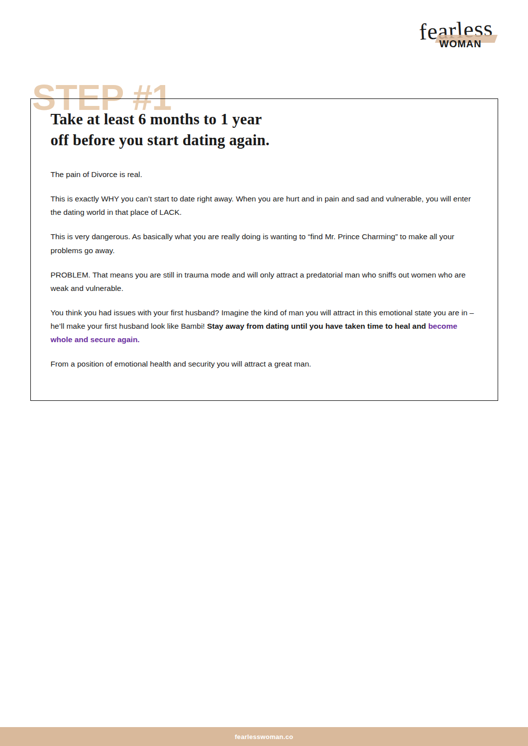fearless WOMAN
STEP #1
Take at least 6 months to 1 year
off before you start dating again.
The pain of Divorce is real.
This is exactly WHY you can’t start to date right away. When you are hurt and in pain and sad and vulnerable, you will enter the dating world in that place of LACK.
This is very dangerous. As basically what you are really doing is wanting to “find Mr. Prince Charming” to make all your problems go away.
PROBLEM. That means you are still in trauma mode and will only attract a predatorial man who sniffs out women who are weak and vulnerable.
You think you had issues with your first husband? Imagine the kind of man you will attract in this emotional state you are in – he’ll make your first husband look like Bambi! Stay away from dating until you have taken time to heal and become whole and secure again.
From a position of emotional health and security you will attract a great man.
fearlesswoman.co